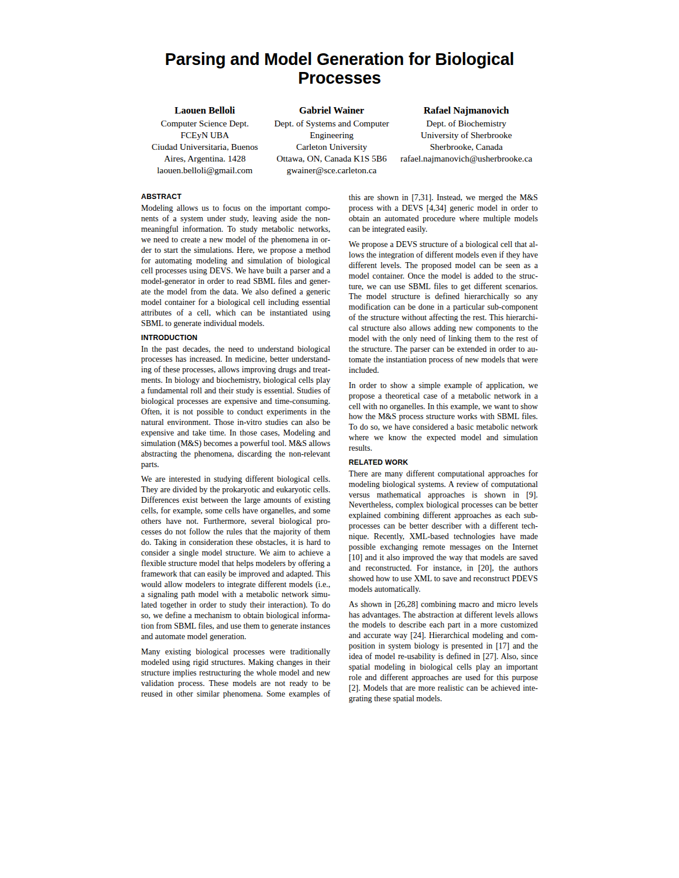Parsing and Model Generation for Biological Processes
| Laouen Belloli Computer Science Dept. FCEyN UBA Ciudad Universitaria, Buenos Aires, Argentina. 1428 laouen.belloli@gmail.com | Gabriel Wainer Dept. of Systems and Computer Engineering Carleton University Ottawa, ON, Canada K1S 5B6 gwainer@sce.carleton.ca | Rafael Najmanovich Dept. of Biochemistry University of Sherbrooke Sherbrooke, Canada rafael.najmanovich@usherbrooke.ca |
ABSTRACT
Modeling allows us to focus on the important components of a system under study, leaving aside the non-meaningful information. To study metabolic networks, we need to create a new model of the phenomena in order to start the simulations. Here, we propose a method for automating modeling and simulation of biological cell processes using DEVS. We have built a parser and a model-generator in order to read SBML files and generate the model from the data. We also defined a generic model container for a biological cell including essential attributes of a cell, which can be instantiated using SBML to generate individual models.
INTRODUCTION
In the past decades, the need to understand biological processes has increased. In medicine, better understanding of these processes, allows improving drugs and treatments. In biology and biochemistry, biological cells play a fundamental roll and their study is essential. Studies of biological processes are expensive and time-consuming. Often, it is not possible to conduct experiments in the natural environment. Those in-vitro studies can also be expensive and take time. In those cases, Modeling and simulation (M&S) becomes a powerful tool. M&S allows abstracting the phenomena, discarding the non-relevant parts.
We are interested in studying different biological cells. They are divided by the prokaryotic and eukaryotic cells. Differences exist between the large amounts of existing cells, for example, some cells have organelles, and some others have not. Furthermore, several biological processes do not follow the rules that the majority of them do. Taking in consideration these obstacles, it is hard to consider a single model structure. We aim to achieve a flexible structure model that helps modelers by offering a framework that can easily be improved and adapted. This would allow modelers to integrate different models (i.e., a signaling path model with a metabolic network simulated together in order to study their interaction). To do so, we define a mechanism to obtain biological information from SBML files, and use them to generate instances and automate model generation.
Many existing biological processes were traditionally modeled using rigid structures. Making changes in their structure implies restructuring the whole model and new validation process. These models are not ready to be reused in other similar phenomena. Some examples of this are shown in [7,31]. Instead, we merged the M&S process with a DEVS [4,34] generic model in order to obtain an automated procedure where multiple models can be integrated easily.
We propose a DEVS structure of a biological cell that allows the integration of different models even if they have different levels. The proposed model can be seen as a model container. Once the model is added to the structure, we can use SBML files to get different scenarios. The model structure is defined hierarchically so any modification can be done in a particular sub-component of the structure without affecting the rest. This hierarchical structure also allows adding new components to the model with the only need of linking them to the rest of the structure. The parser can be extended in order to automate the instantiation process of new models that were included.
In order to show a simple example of application, we propose a theoretical case of a metabolic network in a cell with no organelles. In this example, we want to show how the M&S process structure works with SBML files. To do so, we have considered a basic metabolic network where we know the expected model and simulation results.
RELATED WORK
There are many different computational approaches for modeling biological systems. A review of computational versus mathematical approaches is shown in [9]. Nevertheless, complex biological processes can be better explained combining different approaches as each sub-processes can be better describer with a different technique. Recently, XML-based technologies have made possible exchanging remote messages on the Internet [10] and it also improved the way that models are saved and reconstructed. For instance, in [20], the authors showed how to use XML to save and reconstruct PDEVS models automatically.
As shown in [26,28] combining macro and micro levels has advantages. The abstraction at different levels allows the models to describe each part in a more customized and accurate way [24]. Hierarchical modeling and composition in system biology is presented in [17] and the idea of model re-usability is defined in [27]. Also, since spatial modeling in biological cells play an important role and different approaches are used for this purpose [2]. Models that are more realistic can be achieved integrating these spatial models.